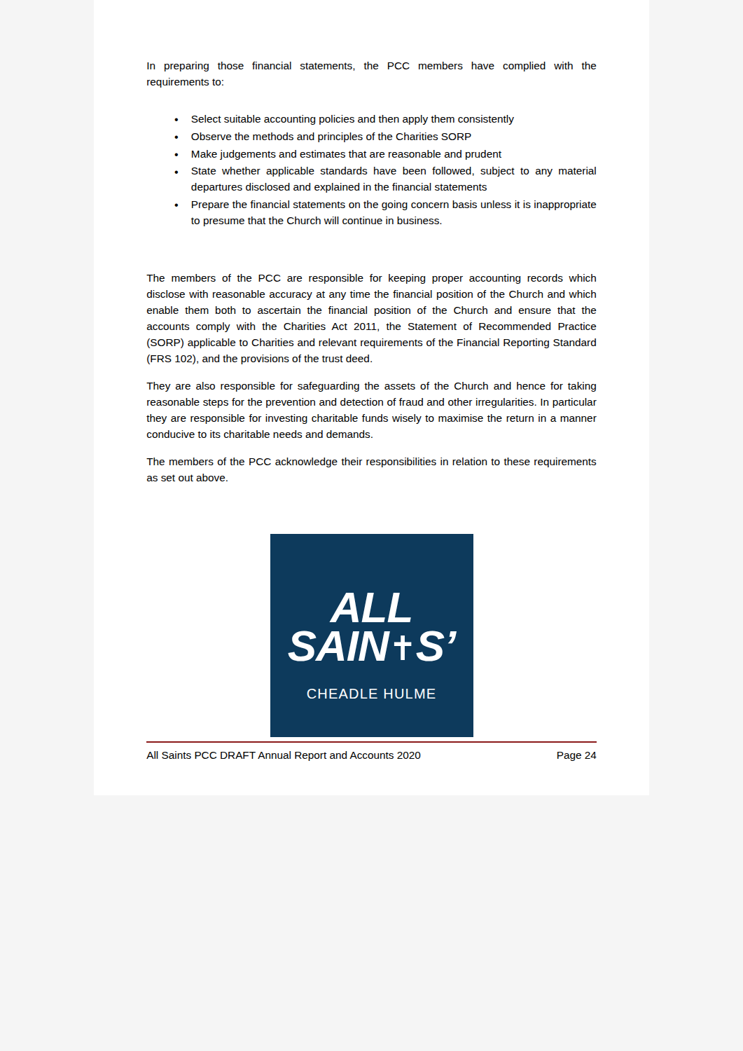In preparing those financial statements, the PCC members have complied with the requirements to:
Select suitable accounting policies and then apply them consistently
Observe the methods and principles of the Charities SORP
Make judgements and estimates that are reasonable and prudent
State whether applicable standards have been followed, subject to any material departures disclosed and explained in the financial statements
Prepare the financial statements on the going concern basis unless it is inappropriate to presume that the Church will continue in business.
The members of the PCC are responsible for keeping proper accounting records which disclose with reasonable accuracy at any time the financial position of the Church and which enable them both to ascertain the financial position of the Church and ensure that the accounts comply with the Charities Act 2011, the Statement of Recommended Practice (SORP) applicable to Charities and relevant requirements of the Financial Reporting Standard (FRS 102), and the provisions of the trust deed.
They are also responsible for safeguarding the assets of the Church and hence for taking reasonable steps for the prevention and detection of fraud and other irregularities. In particular they are responsible for investing charitable funds wisely to maximise the return in a manner conducive to its charitable needs and demands.
The members of the PCC acknowledge their responsibilities in relation to these requirements as set out above.
ALL
SAIN✝S’
Cheadle Hulme
All Saints PCC DRAFT Annual Report and Accounts 2020 Page 24